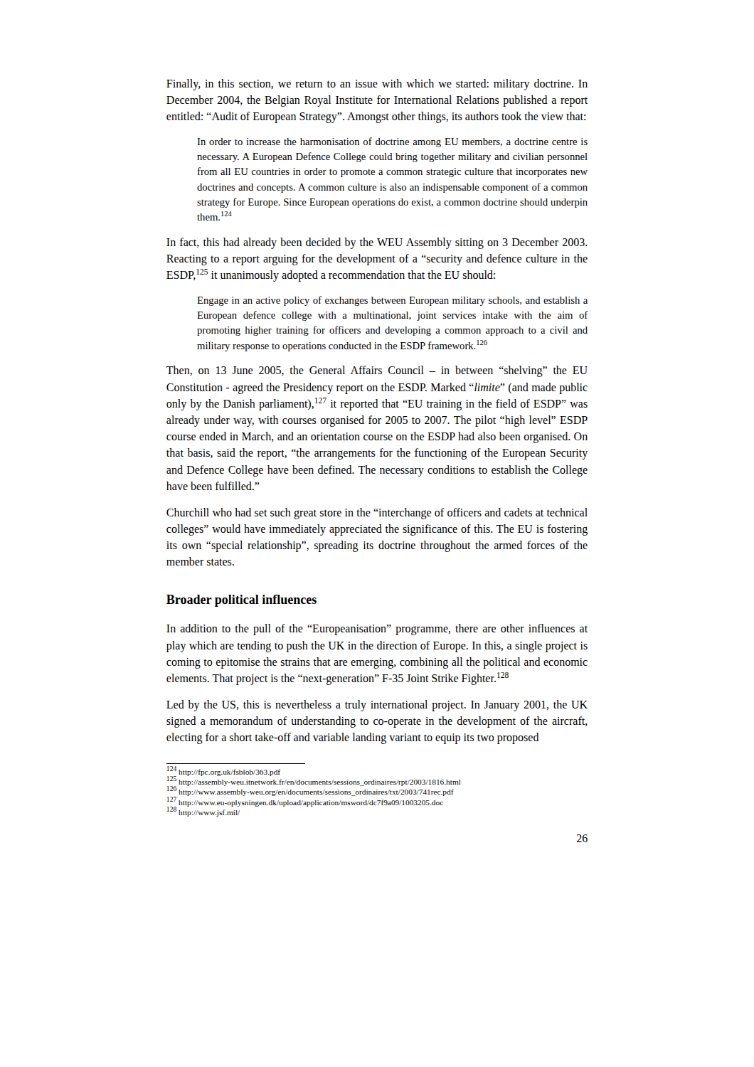Finally, in this section, we return to an issue with which we started: military doctrine. In December 2004, the Belgian Royal Institute for International Relations published a report entitled: “Audit of European Strategy”. Amongst other things, its authors took the view that:
In order to increase the harmonisation of doctrine among EU members, a doctrine centre is necessary. A European Defence College could bring together military and civilian personnel from all EU countries in order to promote a common strategic culture that incorporates new doctrines and concepts. A common culture is also an indispensable component of a common strategy for Europe. Since European operations do exist, a common doctrine should underpin them.124
In fact, this had already been decided by the WEU Assembly sitting on 3 December 2003. Reacting to a report arguing for the development of a “security and defence culture in the ESDP,125 it unanimously adopted a recommendation that the EU should:
Engage in an active policy of exchanges between European military schools, and establish a European defence college with a multinational, joint services intake with the aim of promoting higher training for officers and developing a common approach to a civil and military response to operations conducted in the ESDP framework.126
Then, on 13 June 2005, the General Affairs Council – in between “shelving” the EU Constitution - agreed the Presidency report on the ESDP. Marked “limite” (and made public only by the Danish parliament),127 it reported that “EU training in the field of ESDP” was already under way, with courses organised for 2005 to 2007. The pilot “high level” ESDP course ended in March, and an orientation course on the ESDP had also been organised. On that basis, said the report, “the arrangements for the functioning of the European Security and Defence College have been defined. The necessary conditions to establish the College have been fulfilled.”
Churchill who had set such great store in the “interchange of officers and cadets at technical colleges” would have immediately appreciated the significance of this. The EU is fostering its own “special relationship”, spreading its doctrine throughout the armed forces of the member states.
Broader political influences
In addition to the pull of the “Europeanisation” programme, there are other influences at play which are tending to push the UK in the direction of Europe. In this, a single project is coming to epitomise the strains that are emerging, combining all the political and economic elements. That project is the “next-generation” F-35 Joint Strike Fighter.128
Led by the US, this is nevertheless a truly international project. In January 2001, the UK signed a memorandum of understanding to co-operate in the development of the aircraft, electing for a short take-off and variable landing variant to equip its two proposed
124 http://fpc.org.uk/fsblob/363.pdf
125 http://assembly-weu.itnetwork.fr/en/documents/sessions_ordinaires/rpt/2003/1816.html
126 http://www.assembly-weu.org/en/documents/sessions_ordinaires/txt/2003/741rec.pdf
127 http://www.eu-oplysningen.dk/upload/application/msword/dc7f9a09/1003205.doc
128 http://www.jsf.mil/
26